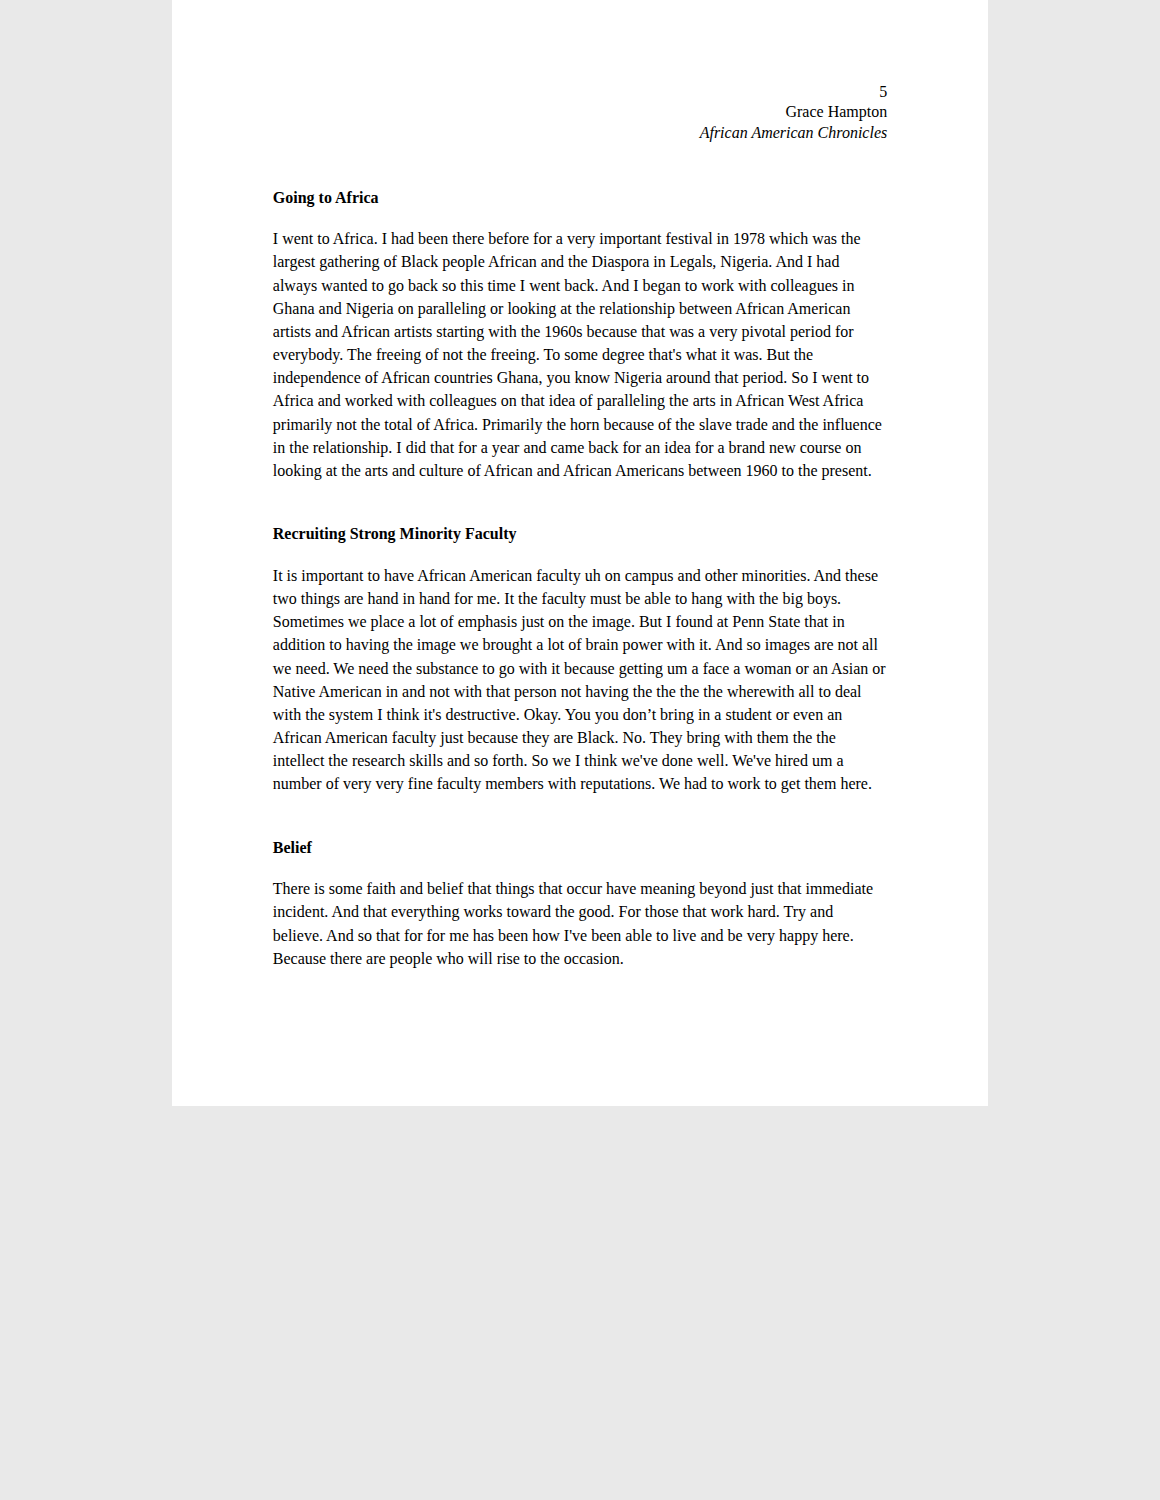5 Grace Hampton African American Chronicles
Going to Africa
I went to Africa. I had been there before for a very important festival in 1978 which was the largest gathering of Black people African and the Diaspora in Legals, Nigeria. And I had always wanted to go back so this time I went back. And I began to work with colleagues in Ghana and Nigeria on paralleling or looking at the relationship between African American artists and African artists starting with the 1960s because that was a very pivotal period for everybody. The freeing of not the freeing. To some degree that's what it was. But the independence of African countries Ghana, you know Nigeria around that period. So I went to Africa and worked with colleagues on that idea of paralleling the arts in African West Africa primarily not the total of Africa. Primarily the horn because of the slave trade and the influence in the relationship. I did that for a year and came back for an idea for a brand new course on looking at the arts and culture of African and African Americans between 1960 to the present.
Recruiting Strong Minority Faculty
It is important to have African American faculty uh on campus and other minorities. And these two things are hand in hand for me. It the faculty must be able to hang with the big boys. Sometimes we place a lot of emphasis just on the image. But I found at Penn State that in addition to having the image we brought a lot of brain power with it. And so images are not all we need. We need the substance to go with it because getting um a face a woman or an Asian or Native American in and not with that person not having the the the the wherewith all to deal with the system I think it's destructive. Okay. You you don’t bring in a student or even an African American faculty just because they are Black. No. They bring with them the the intellect the research skills and so forth. So we I think we've done well. We've hired um a number of very very fine faculty members with reputations. We had to work to get them here.
Belief
There is some faith and belief that things that occur have meaning beyond just that immediate incident. And that everything works toward the good. For those that work hard. Try and believe. And so that for for me has been how I've been able to live and be very happy here. Because there are people who will rise to the occasion.